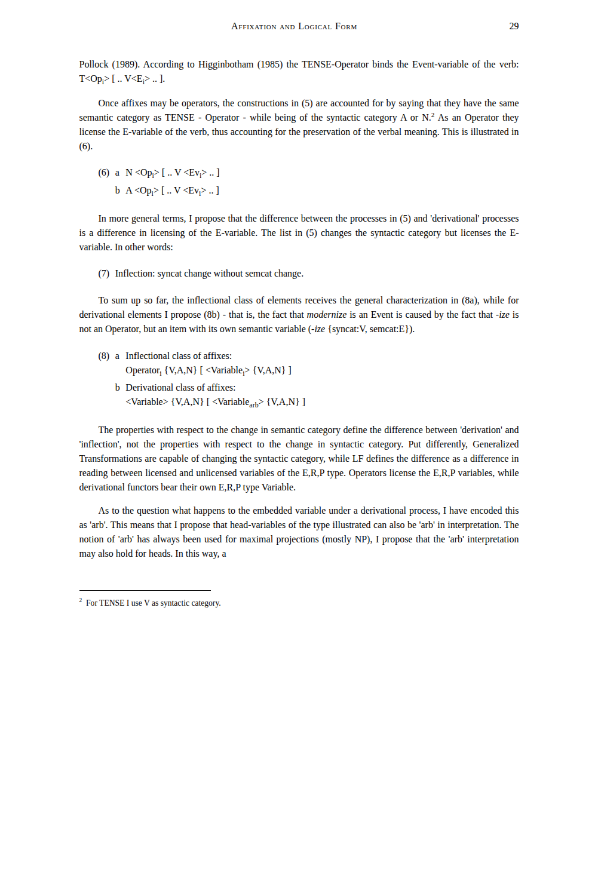Affixation and Logical Form 29
Pollock (1989). According to Higginbotham (1985) the TENSE-Operator binds the Event-variable of the verb: T<Opi> [ .. V<Ei> .. ].
Once affixes may be operators, the constructions in (5) are accounted for by saying that they have the same semantic category as TENSE - Operator - while being of the syntactic category A or N.2 As an Operator they license the E-variable of the verb, thus accounting for the preservation of the verbal meaning. This is illustrated in (6).
| (6) | a | N <Op i > [ .. V <Ev i > .. ] |
| | b | A <Op i > [ .. V <Ev i > .. ] |
In more general terms, I propose that the difference between the processes in (5) and 'derivational' processes is a difference in licensing of the E-variable. The list in (5) changes the syntactic category but licenses the E-variable. In other words:
| (7) | Inflection: syncat change without semcat change. |
To sum up so far, the inflectional class of elements receives the general characterization in (8a), while for derivational elements I propose (8b) - that is, the fact that modernize is an Event is caused by the fact that -ize is not an Operator, but an item with its own semantic variable (-ize {syncat:V, semcat:E}).
| (8) | a | Inflectional class of affixes: Operator i {V,A,N} [ <Variable i > {V,A,N} ] |
| | b | Derivational class of affixes: <Variable> {V,A,N} [ <Variable arb > {V,A,N} ] |
The properties with respect to the change in semantic category define the difference between 'derivation' and 'inflection', not the properties with respect to the change in syntactic category. Put differently, Generalized Transformations are capable of changing the syntactic category, while LF defines the difference as a difference in reading between licensed and unlicensed variables of the E,R,P type. Operators license the E,R,P variables, while derivational functors bear their own E,R,P type Variable.
As to the question what happens to the embedded variable under a derivational process, I have encoded this as 'arb'. This means that I propose that head-variables of the type illustrated can also be 'arb' in interpretation. The notion of 'arb' has always been used for maximal projections (mostly NP), I propose that the 'arb' interpretation may also hold for heads. In this way, a
2 For TENSE I use V as syntactic category.